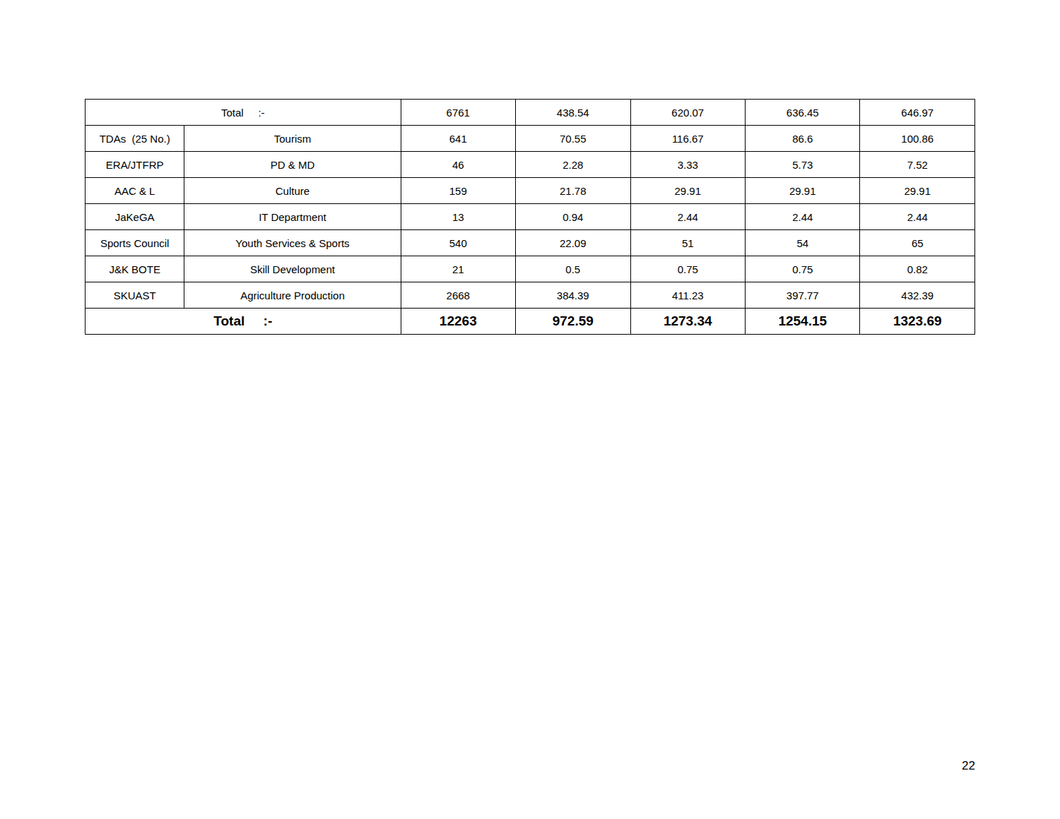| Total :- | 6761 | 438.54 | 620.07 | 636.45 | 646.97 |
| TDAs (25 No.) | Tourism | 641 | 70.55 | 116.67 | 86.6 | 100.86 |
| ERA/JTFRP | PD & MD | 46 | 2.28 | 3.33 | 5.73 | 7.52 |
| AAC & L | Culture | 159 | 21.78 | 29.91 | 29.91 | 29.91 |
| JaKeGA | IT Department | 13 | 0.94 | 2.44 | 2.44 | 2.44 |
| Sports Council | Youth Services & Sports | 540 | 22.09 | 51 | 54 | 65 |
| J&K BOTE | Skill Development | 21 | 0.5 | 0.75 | 0.75 | 0.82 |
| SKUAST | Agriculture Production | 2668 | 384.39 | 411.23 | 397.77 | 432.39 |
| Total :- | 12263 | 972.59 | 1273.34 | 1254.15 | 1323.69 |
22